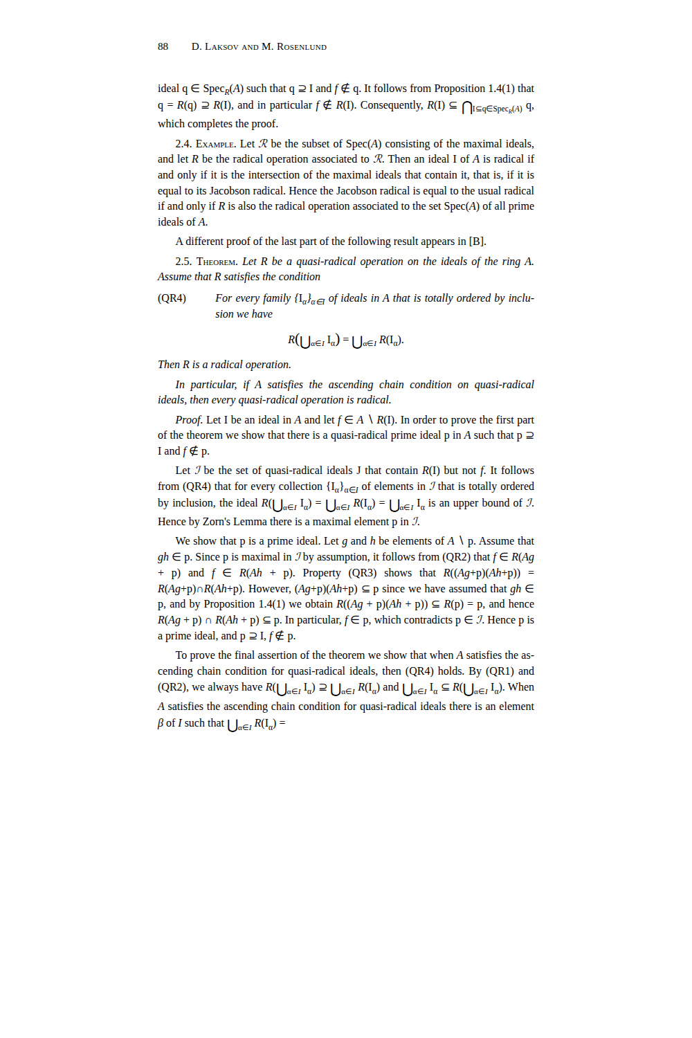88 D. Laksov and M. Rosenlund
ideal q ∈ SpecR(A) such that q ⊇ I and f ∉ q. It follows from Proposition 1.4(1) that q = R(q) ⊇ R(I), and in particular f ∉ R(I). Consequently, R(I) ⊆ ⋂I⊆q∈SpecR(A) q, which completes the proof.
2.4. Example. Let ℛ be the subset of Spec(A) consisting of the maximal ideals, and let R be the radical operation associated to ℛ. Then an ideal I of A is radical if and only if it is the intersection of the maximal ideals that contain it, that is, if it is equal to its Jacobson radical. Hence the Jacobson radical is equal to the usual radical if and only if R is also the radical operation associated to the set Spec(A) of all prime ideals of A.
A different proof of the last part of the following result appears in [B].
2.5. Theorem. Let R be a quasi-radical operation on the ideals of the ring A. Assume that R satisfies the condition
(QR4)
For every family {Iα}α∈I of ideals in A that is totally ordered by inclusion we have
R(⋃α∈I Iα) = ⋃α∈I R(Iα).
Then R is a radical operation.
In particular, if A satisfies the ascending chain condition on quasi-radical ideals, then every quasi-radical operation is radical.
Proof. Let I be an ideal in A and let f ∈ A ∖ R(I). In order to prove the first part of the theorem we show that there is a quasi-radical prime ideal p in A such that p ⊇ I and f ∉ p.
Let ℐ be the set of quasi-radical ideals J that contain R(I) but not f. It follows from (QR4) that for every collection {Iα}α∈I of elements in ℐ that is totally ordered by inclusion, the ideal R(⋃α∈I Iα) = ⋃α∈I R(Iα) = ⋃α∈I Iα is an upper bound of ℐ. Hence by Zorn's Lemma there is a maximal element p in ℐ.
We show that p is a prime ideal. Let g and h be elements of A ∖ p. Assume that gh ∈ p. Since p is maximal in ℐ by assumption, it follows from (QR2) that f ∈ R(Ag + p) and f ∈ R(Ah + p). Property (QR3) shows that R((Ag+p)(Ah+p)) = R(Ag+p)∩R(Ah+p). However, (Ag+p)(Ah+p) ⊆ p since we have assumed that gh ∈ p, and by Proposition 1.4(1) we obtain R((Ag + p)(Ah + p)) ⊆ R(p) = p, and hence R(Ag + p) ∩ R(Ah + p) ⊆ p. In particular, f ∈ p, which contradicts p ∈ ℐ. Hence p is a prime ideal, and p ⊇ I, f ∉ p.
To prove the final assertion of the theorem we show that when A satisfies the ascending chain condition for quasi-radical ideals, then (QR4) holds. By (QR1) and (QR2), we always have R(⋃α∈I Iα) ⊇ ⋃α∈I R(Iα) and ⋃α∈I Iα ⊆ R(⋃α∈I Iα). When A satisfies the ascending chain condition for quasi-radical ideals there is an element β of I such that ⋃α∈I R(Iα) =